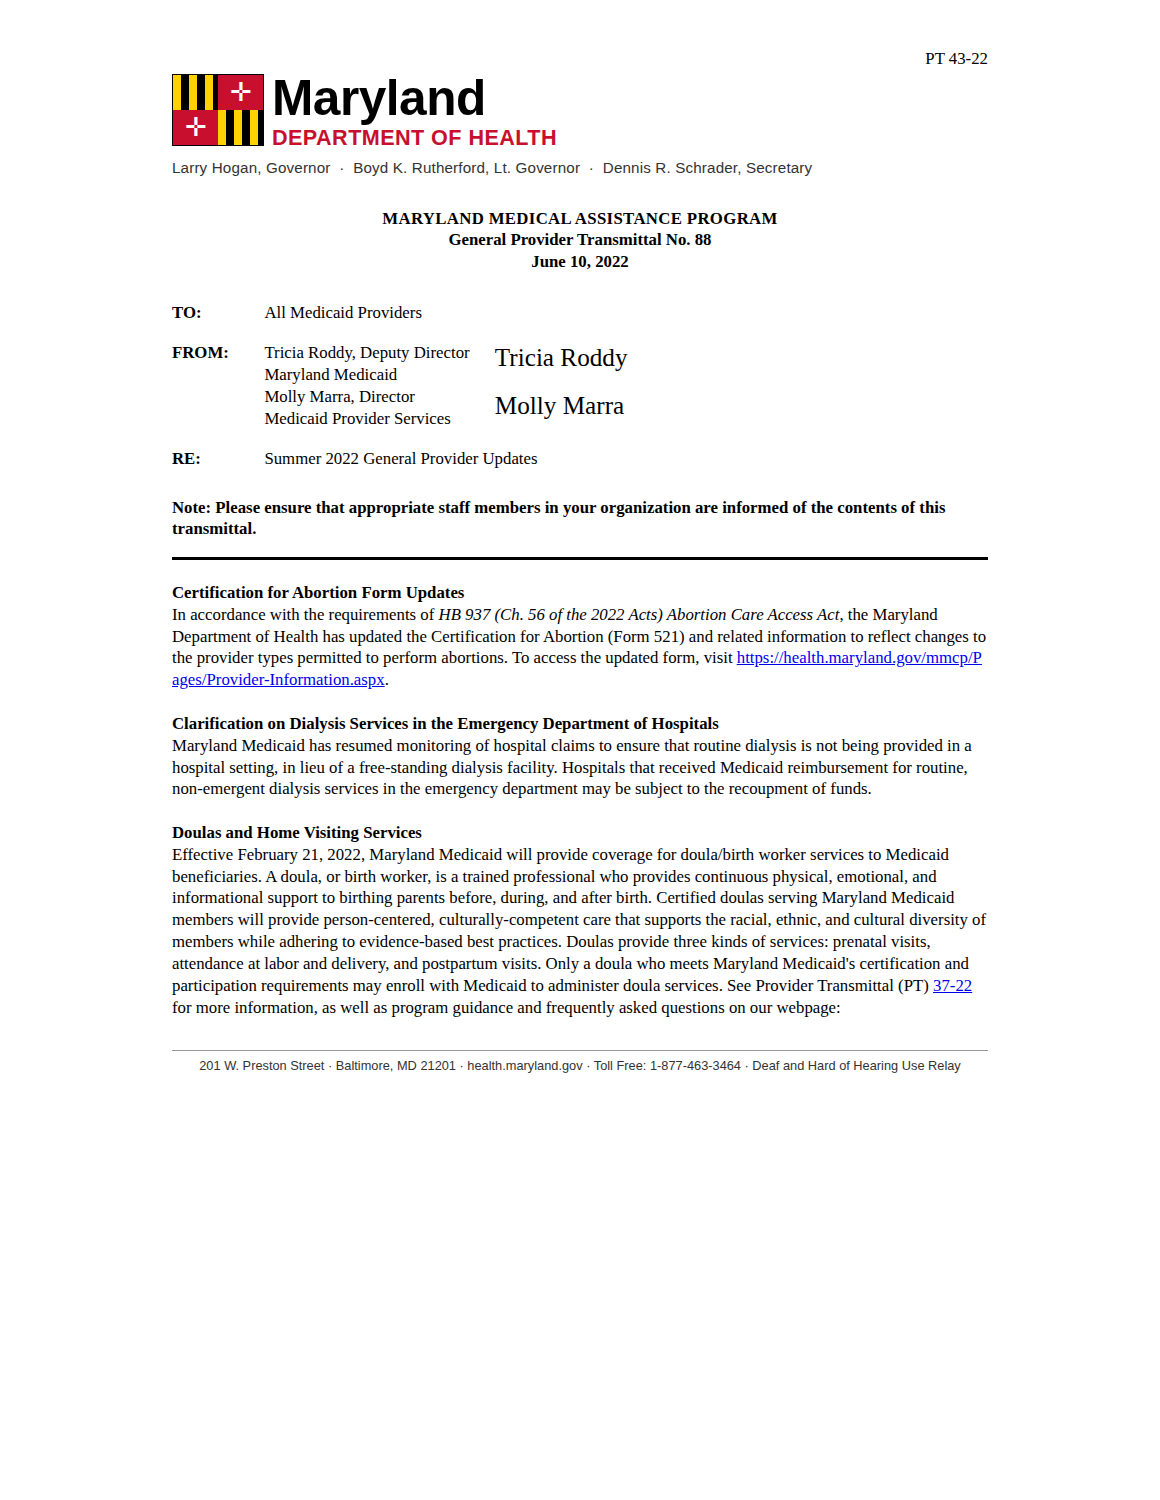PT 43-22
Maryland DEPARTMENT OF HEALTH
Larry Hogan, Governor · Boyd K. Rutherford, Lt. Governor · Dennis R. Schrader, Secretary
MARYLAND MEDICAL ASSISTANCE PROGRAM
General Provider Transmittal No. 88
June 10, 2022
| TO: | All Medicaid Providers |
| FROM: | Tricia Roddy, Deputy Director Maryland Medicaid Molly Marra, Director Medicaid Provider Services Tricia Roddy Molly Marra |
| RE: | Summer 2022 General Provider Updates |
Note: Please ensure that appropriate staff members in your organization are informed of the contents of this transmittal.
Certification for Abortion Form Updates
In accordance with the requirements of HB 937 (Ch. 56 of the 2022 Acts) Abortion Care Access Act, the Maryland Department of Health has updated the Certification for Abortion (Form 521) and related information to reflect changes to the provider types permitted to perform abortions. To access the updated form, visit https://health.maryland.gov/mmcp/Pages/Provider-Information.aspx.
Clarification on Dialysis Services in the Emergency Department of Hospitals
Maryland Medicaid has resumed monitoring of hospital claims to ensure that routine dialysis is not being provided in a hospital setting, in lieu of a free-standing dialysis facility. Hospitals that received Medicaid reimbursement for routine, non-emergent dialysis services in the emergency department may be subject to the recoupment of funds.
Doulas and Home Visiting Services
Effective February 21, 2022, Maryland Medicaid will provide coverage for doula/birth worker services to Medicaid beneficiaries. A doula, or birth worker, is a trained professional who provides continuous physical, emotional, and informational support to birthing parents before, during, and after birth. Certified doulas serving Maryland Medicaid members will provide person-centered, culturally-competent care that supports the racial, ethnic, and cultural diversity of members while adhering to evidence-based best practices. Doulas provide three kinds of services: prenatal visits, attendance at labor and delivery, and postpartum visits. Only a doula who meets Maryland Medicaid's certification and participation requirements may enroll with Medicaid to administer doula services. See Provider Transmittal (PT) 37-22 for more information, as well as program guidance and frequently asked questions on our webpage:
201 W. Preston Street · Baltimore, MD 21201 · health.maryland.gov · Toll Free: 1-877-463-3464 · Deaf and Hard of Hearing Use Relay